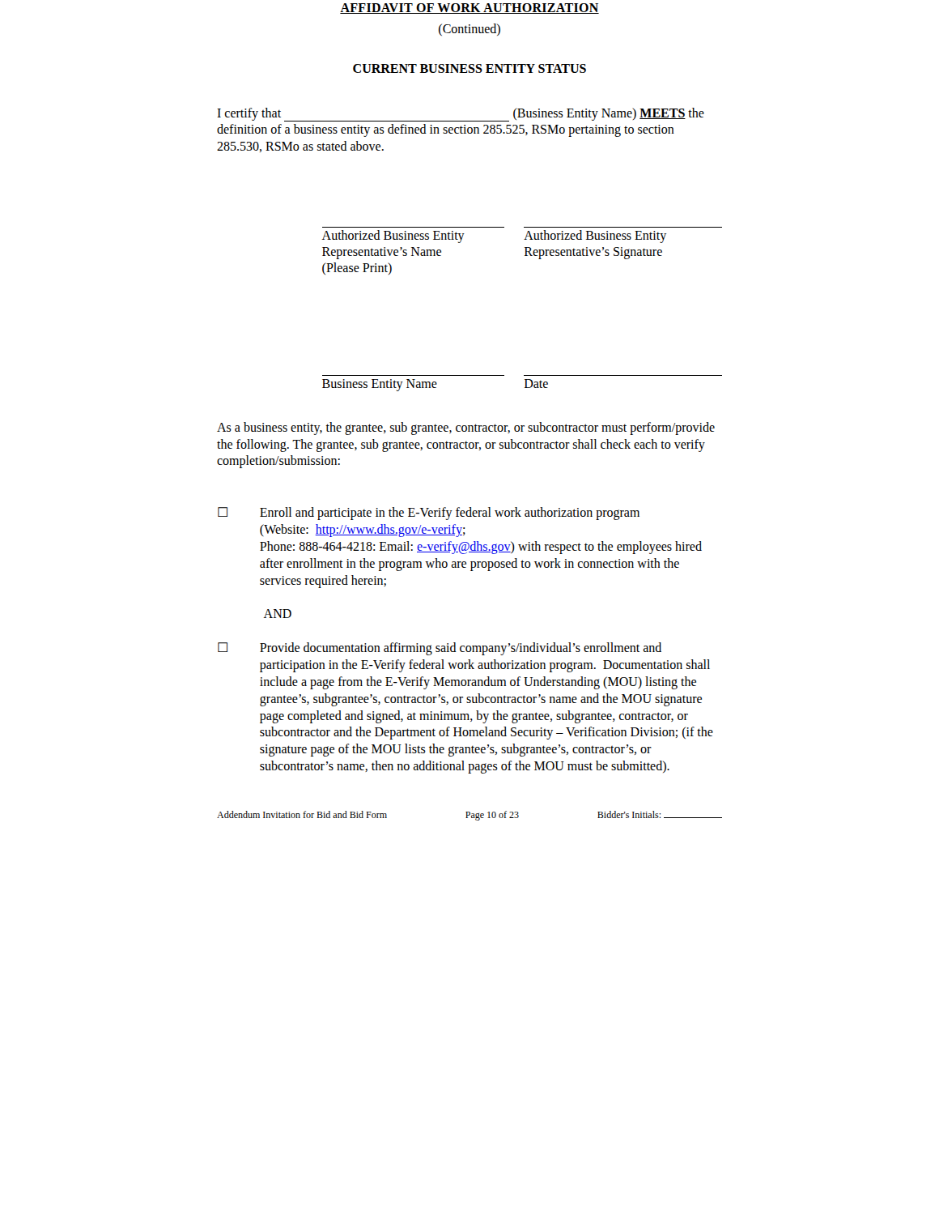AFFIDAVIT OF WORK AUTHORIZATION
(Continued)
CURRENT BUSINESS ENTITY STATUS
I certify that (Business Entity Name) MEETS the definition of a business entity as defined in section 285.525, RSMo pertaining to section 285.530, RSMo as stated above.
| Authorized Business Entity Representative’s Name (Please Print) | | Authorized Business Entity Representative’s Signature |
| Business Entity Name | | Date |
As a business entity, the grantee, sub grantee, contractor, or subcontractor must perform/provide the following. The grantee, sub grantee, contractor, or subcontractor shall check each to verify completion/submission:
| ☐ | Enroll and participate in the E-Verify federal work authorization program (Website: http://www.dhs.gov/e-verify ; Phone: 888-464-4218: Email: e-verify@dhs.gov ) with respect to the employees hired after enrollment in the program who are proposed to work in connection with the services required herein; |
AND
| ☐ | Provide documentation affirming said company’s/individual’s enrollment and participation in the E-Verify federal work authorization program. Documentation shall include a page from the E-Verify Memorandum of Understanding (MOU) listing the grantee’s, subgrantee’s, contractor’s, or subcontractor’s name and the MOU signature page completed and signed, at minimum, by the grantee, subgrantee, contractor, or subcontractor and the Department of Homeland Security – Verification Division; (if the signature page of the MOU lists the grantee’s, subgrantee’s, contractor’s, or subcontrator’s name, then no additional pages of the MOU must be submitted). |
Addendum Invitation for Bid and Bid Form
Page 10 of 23
Bidder's Initials: